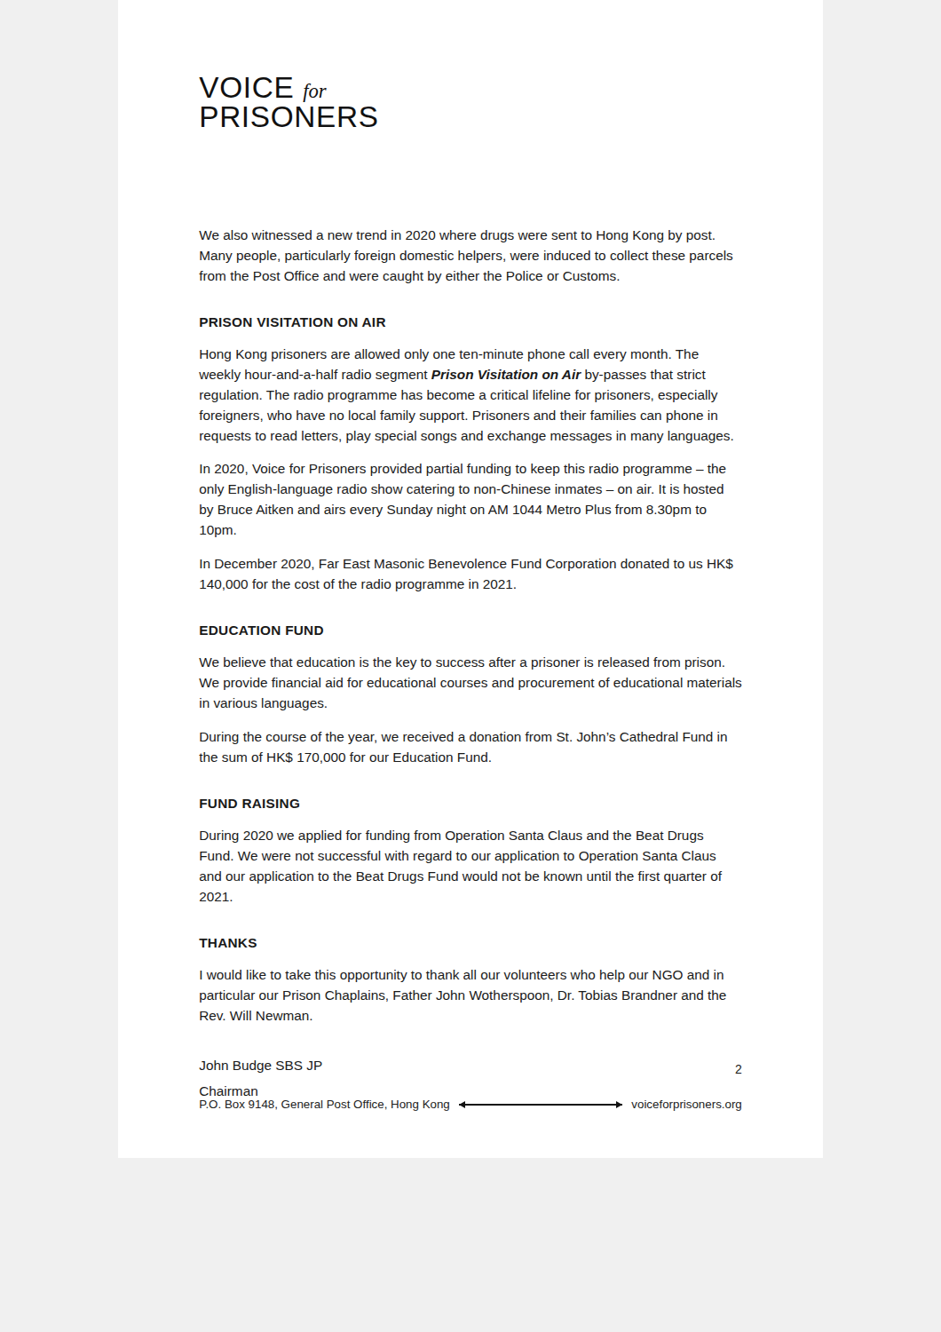VOICE for PRISONERS
We also witnessed a new trend in 2020 where drugs were sent to Hong Kong by post. Many people, particularly foreign domestic helpers, were induced to collect these parcels from the Post Office and were caught by either the Police or Customs.
Prison Visitation on Air
Hong Kong prisoners are allowed only one ten-minute phone call every month. The weekly hour-and-a-half radio segment Prison Visitation on Air by-passes that strict regulation. The radio programme has become a critical lifeline for prisoners, especially foreigners, who have no local family support. Prisoners and their families can phone in requests to read letters, play special songs and exchange messages in many languages.
In 2020, Voice for Prisoners provided partial funding to keep this radio programme – the only English-language radio show catering to non-Chinese inmates – on air. It is hosted by Bruce Aitken and airs every Sunday night on AM 1044 Metro Plus from 8.30pm to 10pm.
In December 2020, Far East Masonic Benevolence Fund Corporation donated to us HK$ 140,000 for the cost of the radio programme in 2021.
Education Fund
We believe that education is the key to success after a prisoner is released from prison. We provide financial aid for educational courses and procurement of educational materials in various languages.
During the course of the year, we received a donation from St. John’s Cathedral Fund in the sum of HK$ 170,000 for our Education Fund.
Fund Raising
During 2020 we applied for funding from Operation Santa Claus and the Beat Drugs Fund. We were not successful with regard to our application to Operation Santa Claus and our application to the Beat Drugs Fund would not be known until the first quarter of 2021.
Thanks
I would like to take this opportunity to thank all our volunteers who help our NGO and in particular our Prison Chaplains, Father John Wotherspoon, Dr. Tobias Brandner and the Rev. Will Newman.
John Budge SBS JP
Chairman
2
| P.O. Box 9148, General Post Office, Hong Kong | | voiceforprisoners.org |